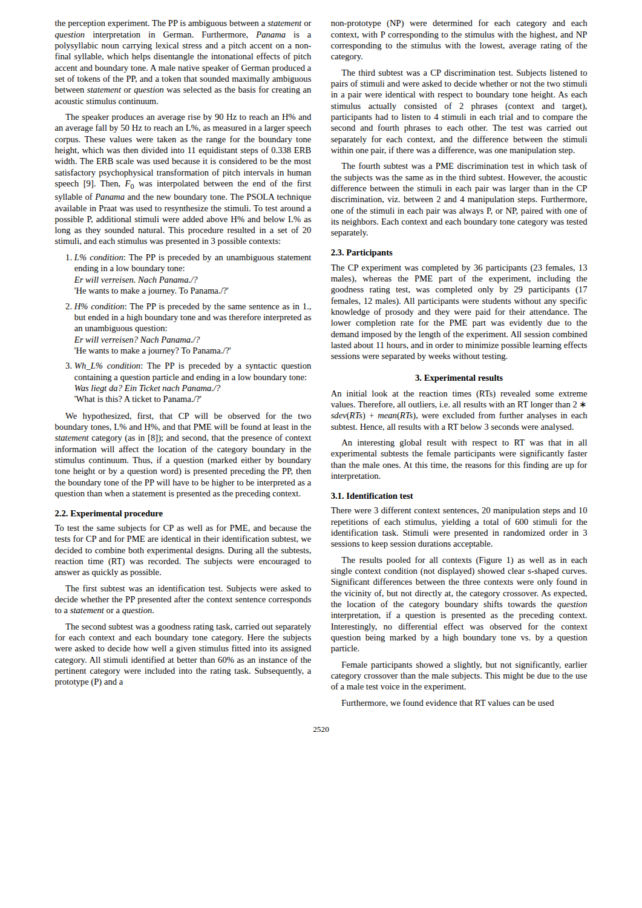the perception experiment. The PP is ambiguous between a statement or question interpretation in German. Furthermore, Panama is a polysyllabic noun carrying lexical stress and a pitch accent on a non-final syllable, which helps disentangle the intonational effects of pitch accent and boundary tone. A male native speaker of German produced a set of tokens of the PP, and a token that sounded maximally ambiguous between statement or question was selected as the basis for creating an acoustic stimulus continuum.
The speaker produces an average rise by 90 Hz to reach an H% and an average fall by 50 Hz to reach an L%, as measured in a larger speech corpus. These values were taken as the range for the boundary tone height, which was then divided into 11 equidistant steps of 0.338 ERB width. The ERB scale was used because it is considered to be the most satisfactory psychophysical transformation of pitch intervals in human speech [9]. Then, F0 was interpolated between the end of the first syllable of Panama and the new boundary tone. The PSOLA technique available in Praat was used to resynthesize the stimuli. To test around a possible P, additional stimuli were added above H% and below L% as long as they sounded natural. This procedure resulted in a set of 20 stimuli, and each stimulus was presented in 3 possible contexts:
L% condition: The PP is preceded by an unambiguous statement ending in a low boundary tone:
Er will verreisen. Nach Panama./?
'He wants to make a journey. To Panama./?'
H% condition: The PP is preceded by the same sentence as in 1., but ended in a high boundary tone and was therefore interpreted as an unambiguous question:
Er will verreisen? Nach Panama./?
'He wants to make a journey? To Panama./?'
Wh_L% condition: The PP is preceded by a syntactic question containing a question particle and ending in a low boundary tone:
Was liegt da? Ein Ticket nach Panama./?
'What is this? A ticket to Panama./?'
We hypothesized, first, that CP will be observed for the two boundary tones, L% and H%, and that PME will be found at least in the statement category (as in [8]); and second, that the presence of context information will affect the location of the category boundary in the stimulus continuum. Thus, if a question (marked either by boundary tone height or by a question word) is presented preceding the PP, then the boundary tone of the PP will have to be higher to be interpreted as a question than when a statement is presented as the preceding context.
2.2. Experimental procedure
To test the same subjects for CP as well as for PME, and because the tests for CP and for PME are identical in their identification subtest, we decided to combine both experimental designs. During all the subtests, reaction time (RT) was recorded. The subjects were encouraged to answer as quickly as possible.
The first subtest was an identification test. Subjects were asked to decide whether the PP presented after the context sentence corresponds to a statement or a question.
The second subtest was a goodness rating task, carried out separately for each context and each boundary tone category. Here the subjects were asked to decide how well a given stimulus fitted into its assigned category. All stimuli identified at better than 60% as an instance of the pertinent category were included into the rating task. Subsequently, a prototype (P) and a
non-prototype (NP) were determined for each category and each context, with P corresponding to the stimulus with the highest, and NP corresponding to the stimulus with the lowest, average rating of the category.
The third subtest was a CP discrimination test. Subjects listened to pairs of stimuli and were asked to decide whether or not the two stimuli in a pair were identical with respect to boundary tone height. As each stimulus actually consisted of 2 phrases (context and target), participants had to listen to 4 stimuli in each trial and to compare the second and fourth phrases to each other. The test was carried out separately for each context, and the difference between the stimuli within one pair, if there was a difference, was one manipulation step.
The fourth subtest was a PME discrimination test in which task of the subjects was the same as in the third subtest. However, the acoustic difference between the stimuli in each pair was larger than in the CP discrimination, viz. between 2 and 4 manipulation steps. Furthermore, one of the stimuli in each pair was always P, or NP, paired with one of its neighbors. Each context and each boundary tone category was tested separately.
2.3. Participants
The CP experiment was completed by 36 participants (23 females, 13 males), whereas the PME part of the experiment, including the goodness rating test, was completed only by 29 participants (17 females, 12 males). All participants were students without any specific knowledge of prosody and they were paid for their attendance. The lower completion rate for the PME part was evidently due to the demand imposed by the length of the experiment. All session combined lasted about 11 hours, and in order to minimize possible learning effects sessions were separated by weeks without testing.
3. Experimental results
An initial look at the reaction times (RTs) revealed some extreme values. Therefore, all outliers, i.e. all results with an RT longer than 2 ∗ sdev(RTs) + mean(RTs), were excluded from further analyses in each subtest. Hence, all results with a RT below 3 seconds were analysed.
An interesting global result with respect to RT was that in all experimental subtests the female participants were significantly faster than the male ones. At this time, the reasons for this finding are up for interpretation.
3.1. Identification test
There were 3 different context sentences, 20 manipulation steps and 10 repetitions of each stimulus, yielding a total of 600 stimuli for the identification task. Stimuli were presented in randomized order in 3 sessions to keep session durations acceptable.
The results pooled for all contexts (Figure 1) as well as in each single context condition (not displayed) showed clear s-shaped curves. Significant differences between the three contexts were only found in the vicinity of, but not directly at, the category crossover. As expected, the location of the category boundary shifts towards the question interpretation, if a question is presented as the preceding context. Interestingly, no differential effect was observed for the context question being marked by a high boundary tone vs. by a question particle.
Female participants showed a slightly, but not significantly, earlier category crossover than the male subjects. This might be due to the use of a male test voice in the experiment.
Furthermore, we found evidence that RT values can be used
2520